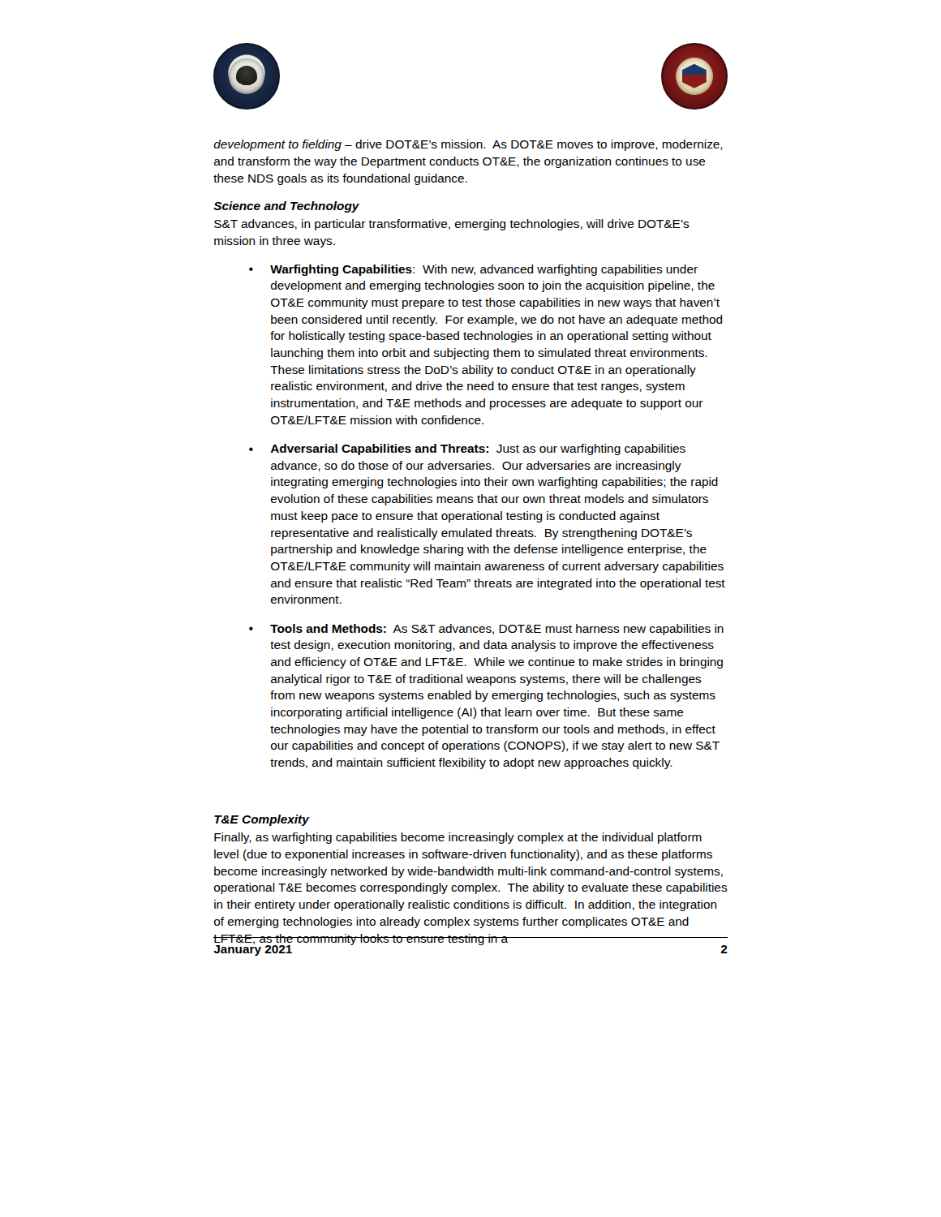development to fielding – drive DOT&E’s mission. As DOT&E moves to improve, modernize, and transform the way the Department conducts OT&E, the organization continues to use these NDS goals as its foundational guidance.
Science and Technology
S&T advances, in particular transformative, emerging technologies, will drive DOT&E’s mission in three ways.
Warfighting Capabilities: With new, advanced warfighting capabilities under development and emerging technologies soon to join the acquisition pipeline, the OT&E community must prepare to test those capabilities in new ways that haven’t been considered until recently. For example, we do not have an adequate method for holistically testing space-based technologies in an operational setting without launching them into orbit and subjecting them to simulated threat environments. These limitations stress the DoD’s ability to conduct OT&E in an operationally realistic environment, and drive the need to ensure that test ranges, system instrumentation, and T&E methods and processes are adequate to support our OT&E/LFT&E mission with confidence.
Adversarial Capabilities and Threats: Just as our warfighting capabilities advance, so do those of our adversaries. Our adversaries are increasingly integrating emerging technologies into their own warfighting capabilities; the rapid evolution of these capabilities means that our own threat models and simulators must keep pace to ensure that operational testing is conducted against representative and realistically emulated threats. By strengthening DOT&E’s partnership and knowledge sharing with the defense intelligence enterprise, the OT&E/LFT&E community will maintain awareness of current adversary capabilities and ensure that realistic “Red Team” threats are integrated into the operational test environment.
Tools and Methods: As S&T advances, DOT&E must harness new capabilities in test design, execution monitoring, and data analysis to improve the effectiveness and efficiency of OT&E and LFT&E. While we continue to make strides in bringing analytical rigor to T&E of traditional weapons systems, there will be challenges from new weapons systems enabled by emerging technologies, such as systems incorporating artificial intelligence (AI) that learn over time. But these same technologies may have the potential to transform our tools and methods, in effect our capabilities and concept of operations (CONOPS), if we stay alert to new S&T trends, and maintain sufficient flexibility to adopt new approaches quickly.
T&E Complexity
Finally, as warfighting capabilities become increasingly complex at the individual platform level (due to exponential increases in software-driven functionality), and as these platforms become increasingly networked by wide-bandwidth multi-link command-and-control systems, operational T&E becomes correspondingly complex. The ability to evaluate these capabilities in their entirety under operationally realistic conditions is difficult. In addition, the integration of emerging technologies into already complex systems further complicates OT&E and LFT&E, as the community looks to ensure testing in a
January 2021 2